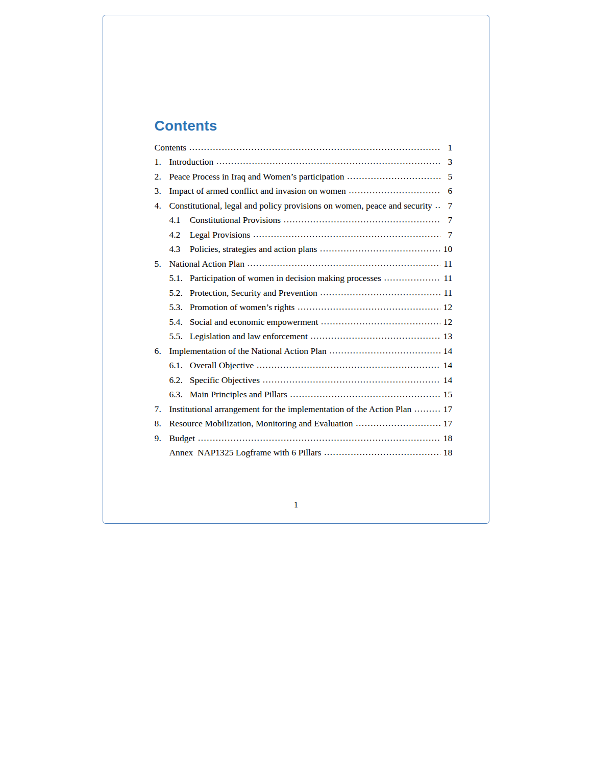Contents
Contents .................................................................................................................. 1
1. Introduction ............................................................................................................... 3
2. Peace Process in Iraq and Women’s participation ...................................................... 5
3. Impact of armed conflict and invasion on women ..................................................... 6
4. Constitutional, legal and policy provisions on women, peace and security ............... 7
4.1 Constitutional Provisions .................................................................................... 7
4.2 Legal Provisions ................................................................................................ 7
4.3 Policies, strategies and action plans ............................................................... 10
5. National Action Plan .................................................................................................. 11
5.1. Participation of women in decision making processes ....................................... 11
5.2. Protection, Security and Prevention .................................................................... 11
5.3. Promotion of women’s rights .......................................................................... 12
5.4. Social and economic empowerment .................................................................. 12
5.5. Legislation and law enforcement ..................................................................... 13
6. Implementation of the National Action Plan ........................................................... 14
6.1. Overall Objective .............................................................................................. 14
6.2. Specific Objectives ............................................................................................ 14
6.3. Main Principles and Pillars .............................................................................. 15
7. Institutional arrangement for the implementation of the Action Plan ....................... 17
8. Resource Mobilization, Monitoring and Evaluation ................................................ 17
9. Budget ....................................................................................................................... 18
Annex NAP1325 Logframe with 6 Pillars .................................................................. 18
1